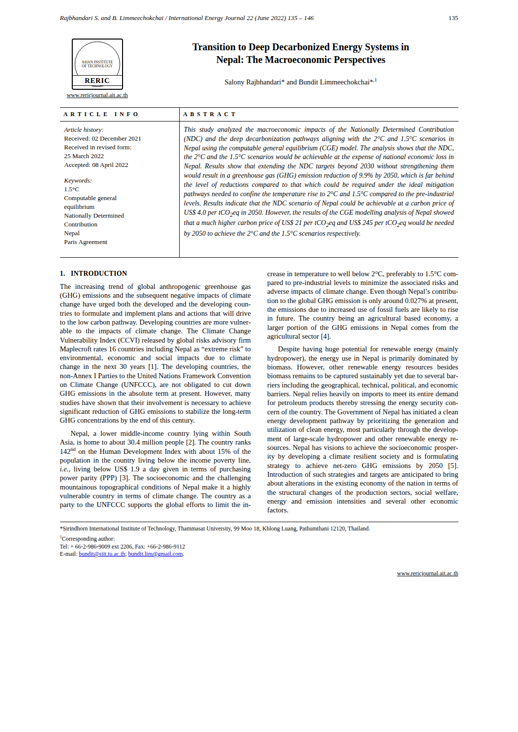Rajbhandari S. and B. Limmeechokchai / International Energy Journal 22 (June 2022) 135 – 146 135
ASIAN INSTITUTE
OF TECHNOLOGY
RERIC
www.rericjournal.ait.ac.th
Transition to Deep Decarbonized Energy Systems in
Nepal: The Macroeconomic Perspectives
Salony Rajbhandari* and Bundit Limmeechokchai*,1
| A R T I C L E I N F O | A B S T R A C T |
| --- | --- |
| Article history: Received: 02 December 2021 Received in revised form: 25 March 2022 Accepted: 08 April 2022 Keywords: 1.5°C Computable general equilibrium Nationally Determined Contribution Nepal Paris Agreement | This study analyzed the macroeconomic impacts of the Nationally Determined Contribution (NDC) and the deep decarbonization pathways aligning with the 2°C and 1.5°C scenarios in Nepal using the computable general equilibrium (CGE) model. The analysis shows that the NDC, the 2°C and the 1.5°C scenarios would be achievable at the expense of national economic loss in Nepal. Results show that extending the NDC targets beyond 2030 without strengthening them would result in a greenhouse gas (GHG) emission reduction of 9.9% by 2050, which is far behind the level of reductions compared to that which could be required under the ideal mitigation pathways needed to confine the temperature rise to 2°C and 1.5°C compared to the pre-industrial levels. Results indicate that the NDC scenario of Nepal could be achievable at a carbon price of US$ 4.0 per tCO 2 eq in 2050. However, the results of the CGE modelling analysis of Nepal showed that a much higher carbon price of US$ 21 per tCO 2 eq and US$ 245 per tCO 2 eq would be needed by 2050 to achieve the 2°C and the 1.5°C scenarios respectively. |
1. Introduction
The increasing trend of global anthropogenic greenhouse gas (GHG) emissions and the subsequent negative impacts of climate change have urged both the developed and the developing countries to formulate and implement plans and actions that will drive to the low carbon pathway. Developing countries are more vulnerable to the impacts of climate change. The Climate Change Vulnerability Index (CCVI) released by global risks advisory firm Maplecroft rates 16 countries including Nepal as “extreme risk” to environmental, economic and social impacts due to climate change in the next 30 years [1]. The developing countries, the non-Annex I Parties to the United Nations Framework Convention on Climate Change (UNFCCC), are not obligated to cut down GHG emissions in the absolute term at present. However, many studies have shown that their involvement is necessary to achieve significant reduction of GHG emissions to stabilize the long-term GHG concentrations by the end of this century.
Nepal, a lower middle-income country lying within South Asia, is home to about 30.4 million people [2]. The country ranks 142nd on the Human Development Index with about 15% of the population in the country living below the income poverty line, i.e., living below US$ 1.9 a day given in terms of purchasing power parity (PPP) [3]. The socioeconomic and the challenging mountainous topographical conditions of Nepal make it a highly vulnerable country in terms of climate change. The country as a party to the UNFCCC supports the global efforts to limit the increase in temperature to well below 2°C, preferably to 1.5°C compared to pre-industrial levels to minimize the associated risks and adverse impacts of climate change. Even though Nepal’s contribution to the global GHG emission is only around 0.027% at present, the emissions due to increased use of fossil fuels are likely to rise in future. The country being an agricultural based economy, a larger portion of the GHG emissions in Nepal comes from the agricultural sector [4].
Despite having huge potential for renewable energy (mainly hydropower), the energy use in Nepal is primarily dominated by biomass. However, other renewable energy resources besides biomass remains to be captured sustainably yet due to several barriers including the geographical, technical, political, and economic barriers. Nepal relies heavily on imports to meet its entire demand for petroleum products thereby stressing the energy security concern of the country. The Government of Nepal has initiated a clean energy development pathway by prioritizing the generation and utilization of clean energy, most particularly through the development of large-scale hydropower and other renewable energy resources. Nepal has visions to achieve the socioeconomic prosperity by developing a climate resilient society and is formulating strategy to achieve net-zero GHG emissions by 2050 [5]. Introduction of such strategies and targets are anticipated to bring about alterations in the existing economy of the nation in terms of the structural changes of the production sectors, social welfare, energy and emission intensities and several other economic factors.
*Sirindhorn International Institute of Technology, Thammasat University, 99 Moo 18, Khlong Luang, Pathumthani 12120, Thailand.
1Corresponding author:
Tel: + 66-2-986-9009 ext 2206, Fax: +66-2-986-9112
E-mail: bundit@siit.tu.ac.th; bundit.lim@gmail.com.
www.rericjournal.ait.ac.th